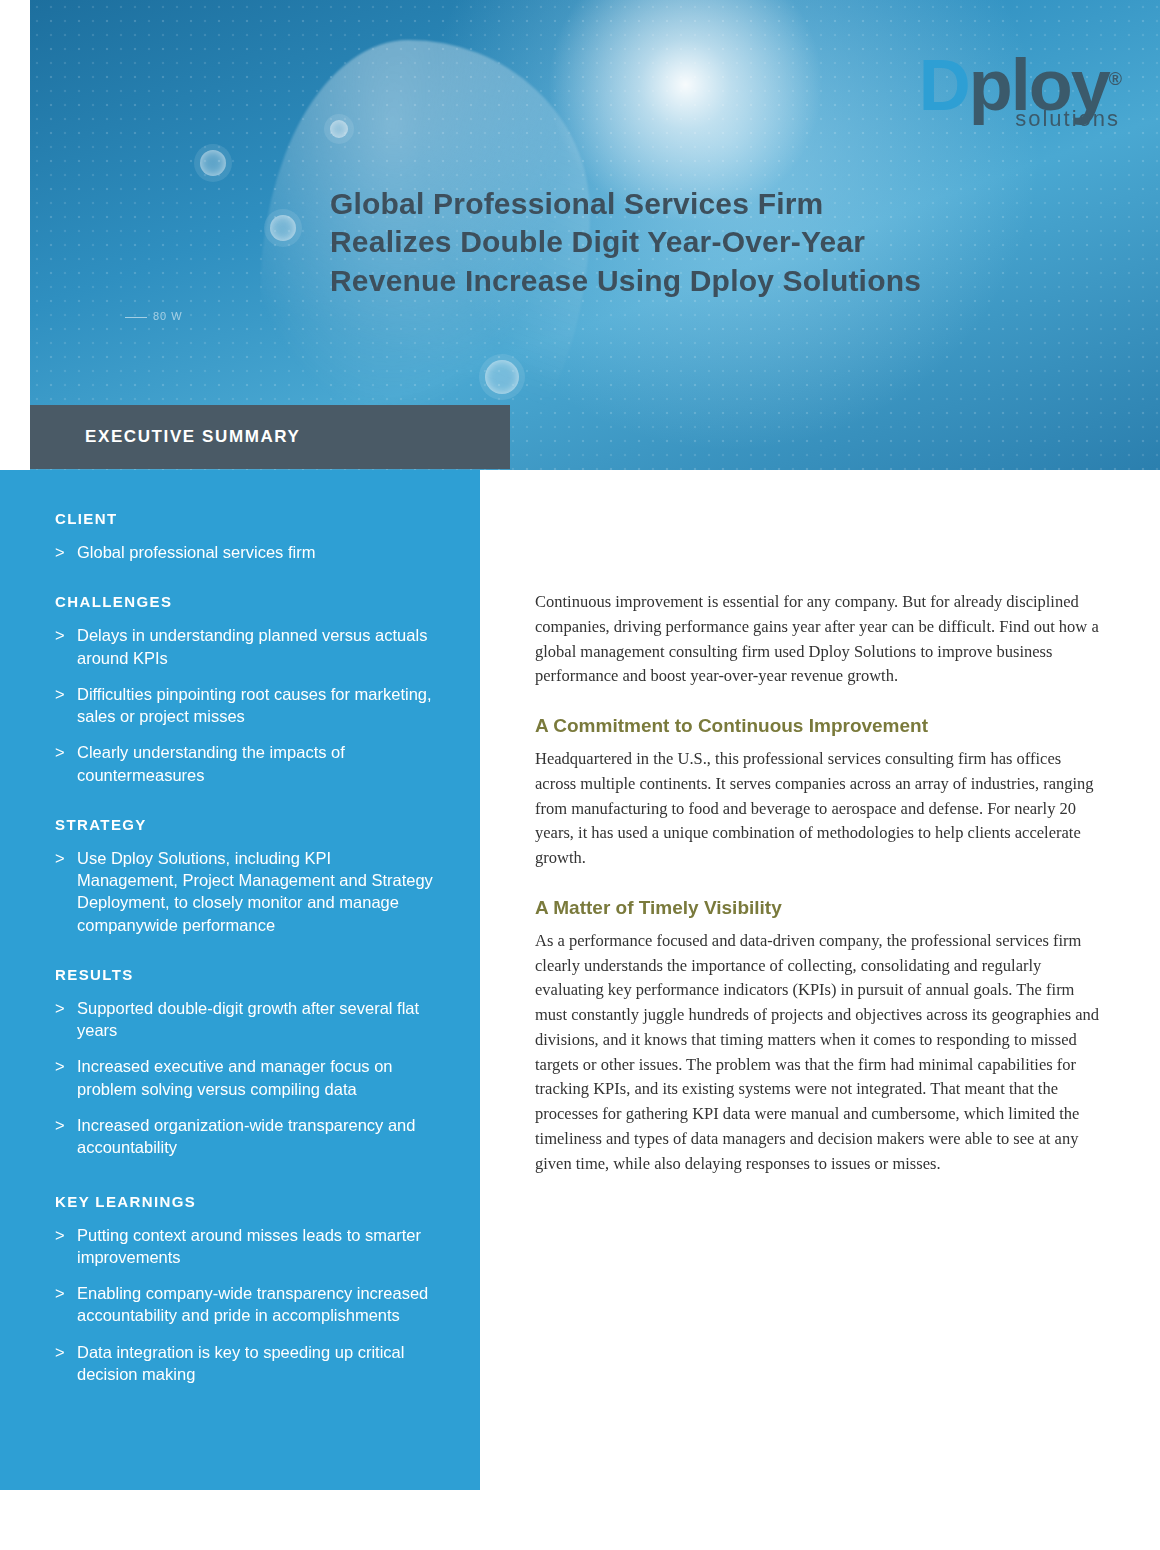80 W
Dploy®
solutions
Global Professional Services Firm
Realizes Double Digit Year-Over-Year
Revenue Increase Using Dploy Solutions
Executive Summary
Client
Global professional services firm
Challenges
Delays in understanding planned versus actuals around KPIs
Difficulties pinpointing root causes for marketing, sales or project misses
Clearly understanding the impacts of countermeasures
Strategy
Use Dploy Solutions, including KPI Management, Project Management and Strategy Deployment, to closely monitor and manage companywide performance
Results
Supported double-digit growth after several flat years
Increased executive and manager focus on problem solving versus compiling data
Increased organization-wide transparency and accountability
Key Learnings
Putting context around misses leads to smarter improvements
Enabling company-wide transparency increased accountability and pride in accomplishments
Data integration is key to speeding up critical decision making
Continuous improvement is essential for any company. But for already disciplined companies, driving performance gains year after year can be difficult. Find out how a global management consulting firm used Dploy Solutions to improve business performance and boost year-over-year revenue growth.
A Commitment to Continuous Improvement
Headquartered in the U.S., this professional services consulting firm has offices across multiple continents. It serves companies across an array of industries, ranging from manufacturing to food and beverage to aerospace and defense. For nearly 20 years, it has used a unique combination of methodologies to help clients accelerate growth.
A Matter of Timely Visibility
As a performance focused and data-driven company, the professional services firm clearly understands the importance of collecting, consolidating and regularly evaluating key performance indicators (KPIs) in pursuit of annual goals. The firm must constantly juggle hundreds of projects and objectives across its geographies and divisions, and it knows that timing matters when it comes to responding to missed targets or other issues. The problem was that the firm had minimal capabilities for tracking KPIs, and its existing systems were not integrated. That meant that the processes for gathering KPI data were manual and cumbersome, which limited the timeliness and types of data managers and decision makers were able to see at any given time, while also delaying responses to issues or misses.